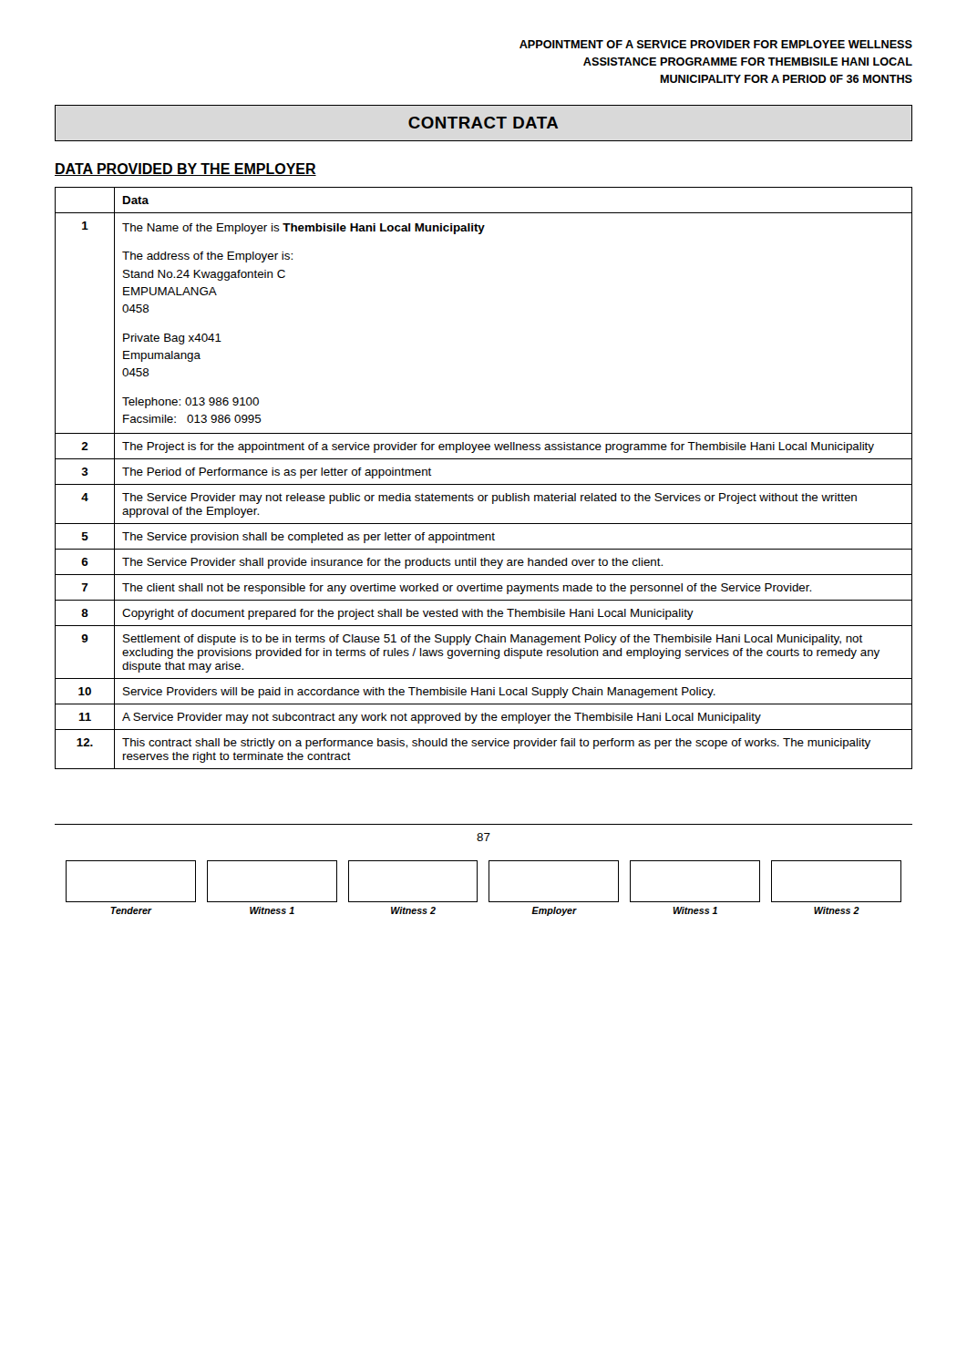APPOINTMENT OF A SERVICE PROVIDER FOR EMPLOYEE WELLNESS
ASSISTANCE PROGRAMME FOR THEMBISILE HANI LOCAL
MUNICIPALITY FOR A PERIOD 0F 36 MONTHS
CONTRACT DATA
DATA PROVIDED BY THE EMPLOYER
| | Data |
| --- | --- |
| 1 | The Name of the Employer is Thembisile Hani Local Municipality The address of the Employer is: Stand No.24 Kwaggafontein C EMPUMALANGA 0458 Private Bag x4041 Empumalanga 0458 Telephone: 013 986 9100 Facsimile: 013 986 0995 |
| 2 | The Project is for the appointment of a service provider for employee wellness assistance programme for Thembisile Hani Local Municipality |
| 3 | The Period of Performance is as per letter of appointment |
| 4 | The Service Provider may not release public or media statements or publish material related to the Services or Project without the written approval of the Employer. |
| 5 | The Service provision shall be completed as per letter of appointment |
| 6 | The Service Provider shall provide insurance for the products until they are handed over to the client. |
| 7 | The client shall not be responsible for any overtime worked or overtime payments made to the personnel of the Service Provider. |
| 8 | Copyright of document prepared for the project shall be vested with the Thembisile Hani Local Municipality |
| 9 | Settlement of dispute is to be in terms of Clause 51 of the Supply Chain Management Policy of the Thembisile Hani Local Municipality, not excluding the provisions provided for in terms of rules / laws governing dispute resolution and employing services of the courts to remedy any dispute that may arise. |
| 10 | Service Providers will be paid in accordance with the Thembisile Hani Local Supply Chain Management Policy. |
| 11 | A Service Provider may not subcontract any work not approved by the employer the Thembisile Hani Local Municipality |
| 12. | This contract shall be strictly on a performance basis, should the service provider fail to perform as per the scope of works. The municipality reserves the right to terminate the contract |
87
| Tenderer | Witness 1 | Witness 2 | Employer | Witness 1 | Witness 2 |